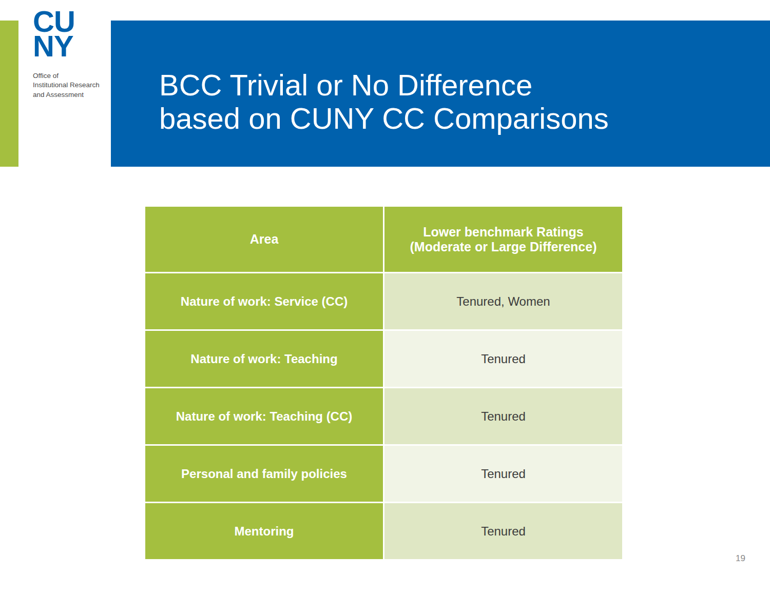CU
NY
Office of
Institutional Research
and Assessment
BCC Trivial or No Difference
based on CUNY CC Comparisons
| Area | Lower benchmark Ratings (Moderate or Large Difference) |
| --- | --- |
| Nature of work: Service (CC) | Tenured, Women |
| Nature of work: Teaching | Tenured |
| Nature of work: Teaching (CC) | Tenured |
| Personal and family policies | Tenured |
| Mentoring | Tenured |
19